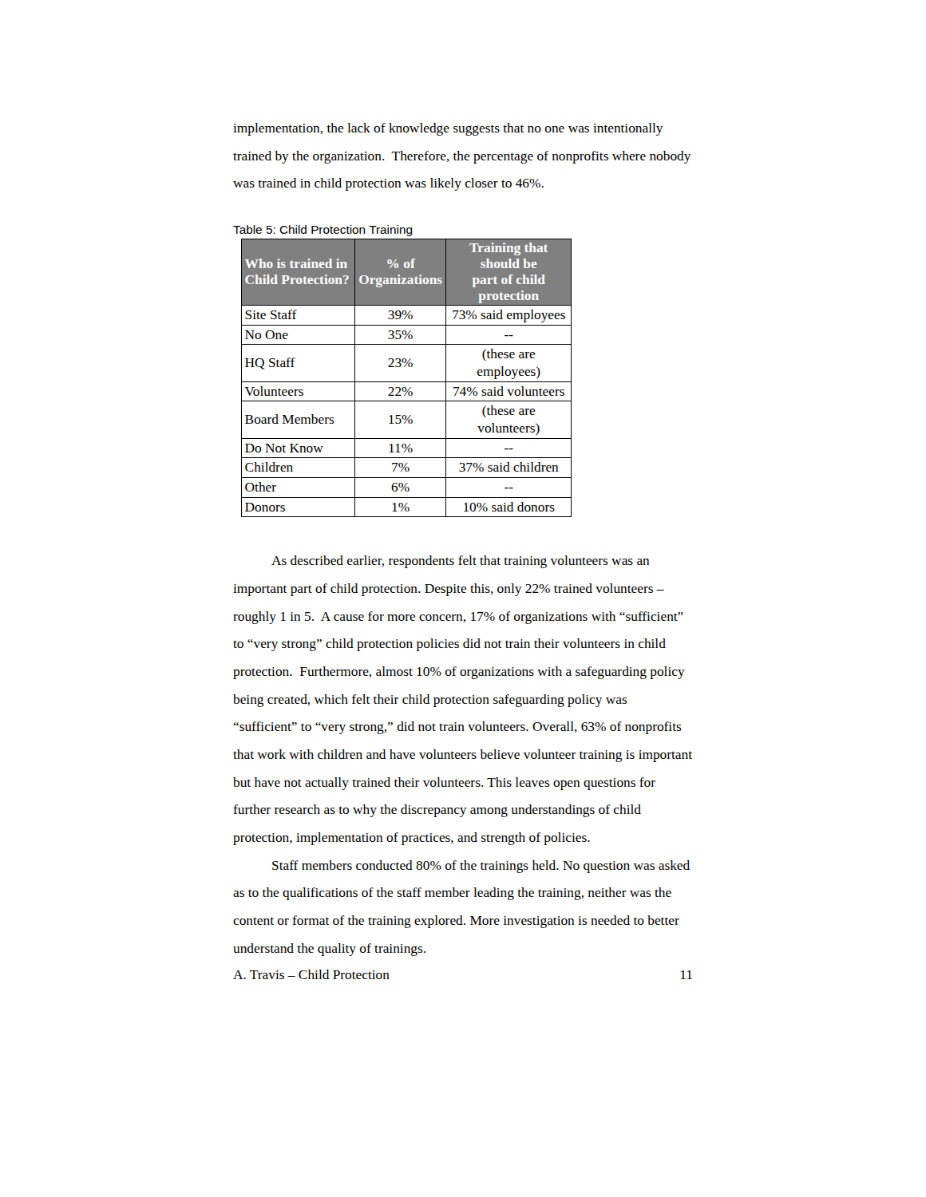implementation, the lack of knowledge suggests that no one was intentionally trained by the organization. Therefore, the percentage of nonprofits where nobody was trained in child protection was likely closer to 46%.
Table 5: Child Protection Training
| Who is trained in Child Protection? | % of Organizations | Training that should be part of child protection |
| --- | --- | --- |
| Site Staff | 39% | 73% said employees |
| No One | 35% | -- |
| HQ Staff | 23% | (these are employees) |
| Volunteers | 22% | 74% said volunteers |
| Board Members | 15% | (these are volunteers) |
| Do Not Know | 11% | -- |
| Children | 7% | 37% said children |
| Other | 6% | -- |
| Donors | 1% | 10% said donors |
As described earlier, respondents felt that training volunteers was an important part of child protection. Despite this, only 22% trained volunteers – roughly 1 in 5. A cause for more concern, 17% of organizations with “sufficient” to “very strong” child protection policies did not train their volunteers in child protection. Furthermore, almost 10% of organizations with a safeguarding policy being created, which felt their child protection safeguarding policy was “sufficient” to “very strong,” did not train volunteers. Overall, 63% of nonprofits that work with children and have volunteers believe volunteer training is important but have not actually trained their volunteers. This leaves open questions for further research as to why the discrepancy among understandings of child protection, implementation of practices, and strength of policies.
Staff members conducted 80% of the trainings held. No question was asked as to the qualifications of the staff member leading the training, neither was the content or format of the training explored. More investigation is needed to better understand the quality of trainings.
A. Travis – Child Protection 11